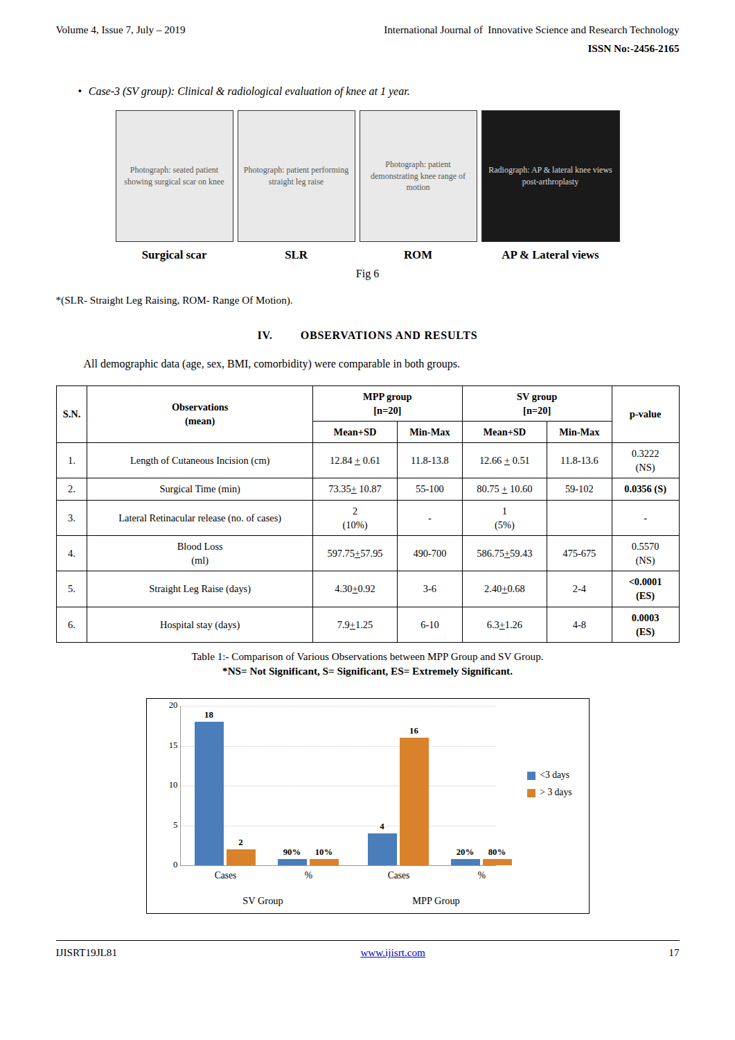Volume 4, Issue 7, July – 2019
International Journal of Innovative Science and Research Technology
ISSN No:-2456-2165
Case-3 (SV group): Clinical & radiological evaluation of knee at 1 year.
Photograph: seated patient showing surgical scar on knee
Photograph: patient performing straight leg raise
Photograph: patient demonstrating knee range of motion
Radiograph: AP & lateral knee views post-arthroplasty
Surgical scar SLR ROM AP & Lateral views
Fig 6
*(SLR- Straight Leg Raising, ROM- Range Of Motion).
IV. OBSERVATIONS AND RESULTS
All demographic data (age, sex, BMI, comorbidity) were comparable in both groups.
| S.N. | Observations (mean) | MPP group [n=20] | SV group [n=20] | p-value |
| --- | --- | --- | --- | --- |
| Mean+SD | Min-Max | Mean+SD | Min-Max |
| 1. | Length of Cutaneous Incision (cm) | 12.84 + 0.61 | 11.8-13.8 | 12.66 + 0.51 | 11.8-13.6 | 0.3222 (NS) |
| 2. | Surgical Time (min) | 73.35 + 10.87 | 55-100 | 80.75 + 10.60 | 59-102 | 0.0356 (S) |
| 3. | Lateral Retinacular release (no. of cases) | 2 (10%) | - | 1 (5%) | | - |
| 4. | Blood Loss (ml) | 597.75 + 57.95 | 490-700 | 586.75 + 59.43 | 475-675 | 0.5570 (NS) |
| 5. | Straight Leg Raise (days) | 4.30 + 0.92 | 3-6 | 2.40 + 0.68 | 2-4 | <0.0001 (ES) |
| 6. | Hospital stay (days) | 7.9 + 1.25 | 6-10 | 6.3 + 1.26 | 4-8 | 0.0003 (ES) |
Table 1:- Comparison of Various Observations between MPP Group and SV Group. *NS= Not Significant, S= Significant, ES= Extremely Significant.
20 15 10 5 0
18
2
90%
10%
4
16
20%
80%
Cases % Cases %
SV Group MPP Group
<3 days
> 3 days
IJISRT19JL81
17
www.ijisrt.com